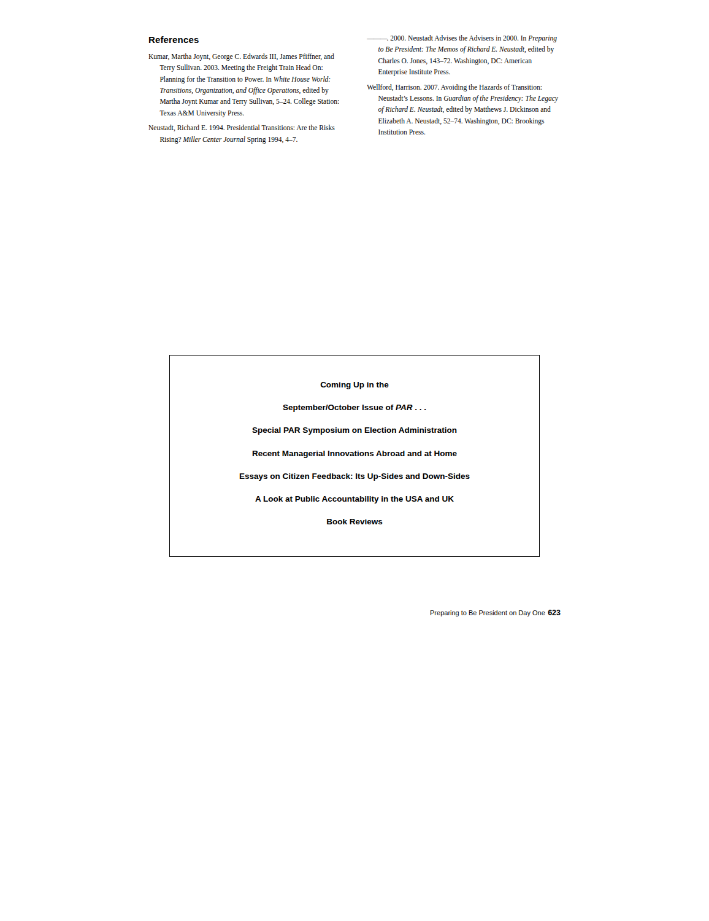References
Kumar, Martha Joynt, George C. Edwards III, James Pfiffner, and Terry Sullivan. 2003. Meeting the Freight Train Head On: Planning for the Transition to Power. In White House World: Transitions, Organization, and Office Operations, edited by Martha Joynt Kumar and Terry Sullivan, 5–24. College Station: Texas A&M University Press.
Neustadt, Richard E. 1994. Presidential Transitions: Are the Risks Rising? Miller Center Journal Spring 1994, 4–7.
———. 2000. Neustadt Advises the Advisers in 2000. In Preparing to Be President: The Memos of Richard E. Neustadt, edited by Charles O. Jones, 143–72. Washington, DC: American Enterprise Institute Press.
Wellford, Harrison. 2007. Avoiding the Hazards of Transition: Neustadt’s Lessons. In Guardian of the Presidency: The Legacy of Richard E. Neustadt, edited by Matthews J. Dickinson and Elizabeth A. Neustadt, 52–74. Washington, DC: Brookings Institution Press.
Coming Up in the
September/October Issue of PAR . . .
Special PAR Symposium on Election Administration
Recent Managerial Innovations Abroad and at Home
Essays on Citizen Feedback: Its Up-Sides and Down-Sides
A Look at Public Accountability in the USA and UK
Book Reviews
Preparing to Be President on Day One623